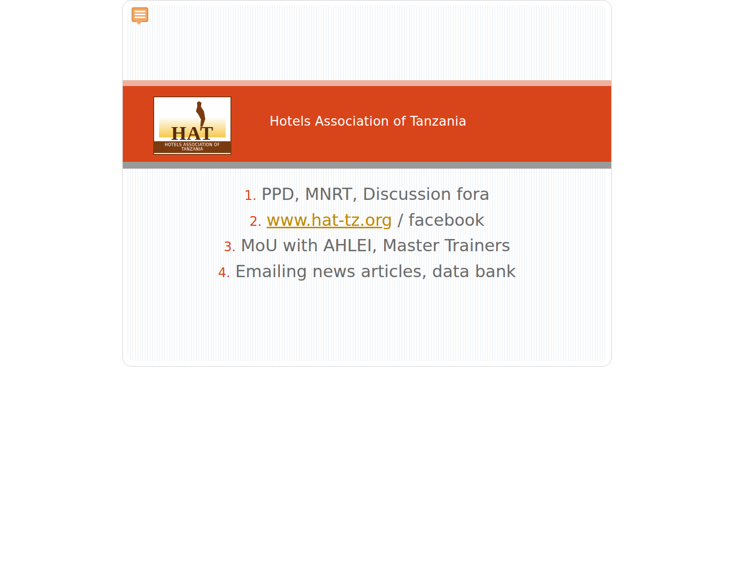HAT
HOTELS ASSOCIATION OF TANZANIA
Hotels Association of Tanzania
1. PPD, MNRT, Discussion fora
2. www.hat-tz.org / facebook
3. MoU with AHLEI, Master Trainers
4. Emailing news articles, data bank